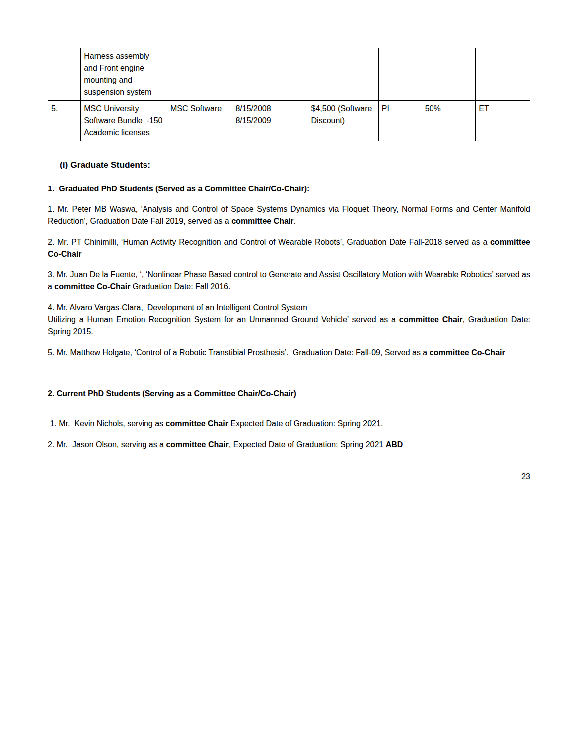| | Harness assembly and Front engine mounting and suspension system | | | | | | |
| 5. | MSC University Software Bundle -150 Academic licenses | MSC Software | 8/15/2008 8/15/2009 | $4,500 (Software Discount) | PI | 50% | ET |
(i) Graduate Students:
1. Graduated PhD Students (Served as a Committee Chair/Co-Chair):
1. Mr. Peter MB Waswa, ‘Analysis and Control of Space Systems Dynamics via Floquet Theory, Normal Forms and Center Manifold Reduction’, Graduation Date Fall 2019, served as a committee Chair.
2. Mr. PT Chinimilli, ‘Human Activity Recognition and Control of Wearable Robots’, Graduation Date Fall-2018 served as a committee Co-Chair
3. Mr. Juan De la Fuente, ‘, ‘Nonlinear Phase Based control to Generate and Assist Oscillatory Motion with Wearable Robotics’ served as a committee Co-Chair Graduation Date: Fall 2016.
4. Mr. Alvaro Vargas-Clara, Development of an Intelligent Control System
Utilizing a Human Emotion Recognition System for an Unmanned Ground Vehicle’ served as a committee Chair, Graduation Date: Spring 2015.
5. Mr. Matthew Holgate, ‘Control of a Robotic Transtibial Prosthesis’. Graduation Date: Fall-09, Served as a committee Co-Chair
2. Current PhD Students (Serving as a Committee Chair/Co-Chair)
1. Mr. Kevin Nichols, serving as committee Chair Expected Date of Graduation: Spring 2021.
2. Mr. Jason Olson, serving as a committee Chair, Expected Date of Graduation: Spring 2021 ABD
23